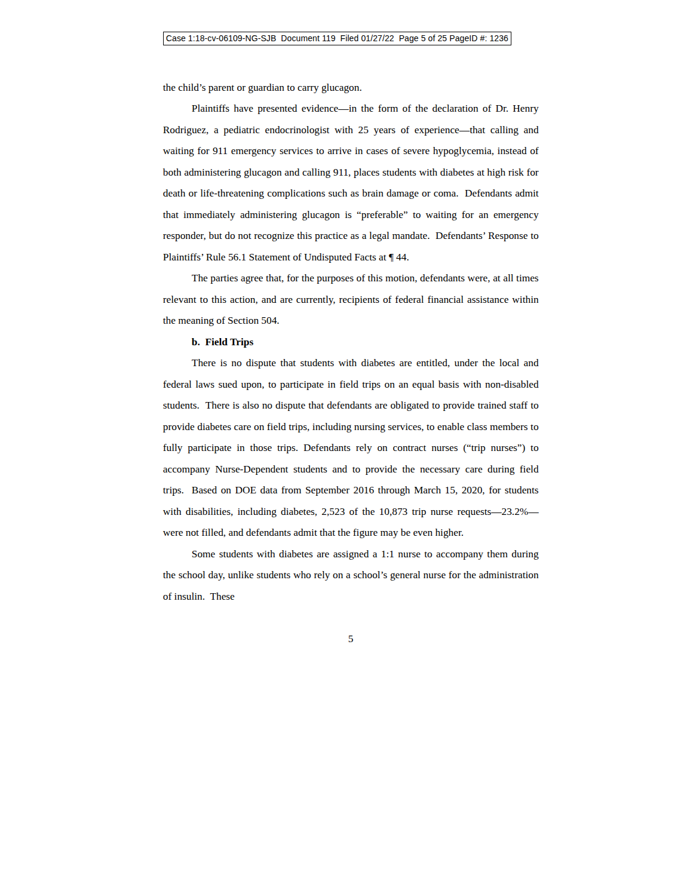Case 1:18-cv-06109-NG-SJB Document 119 Filed 01/27/22 Page 5 of 25 PageID #: 1236
the child’s parent or guardian to carry glucagon.
Plaintiffs have presented evidence—in the form of the declaration of Dr. Henry Rodriguez, a pediatric endocrinologist with 25 years of experience—that calling and waiting for 911 emergency services to arrive in cases of severe hypoglycemia, instead of both administering glucagon and calling 911, places students with diabetes at high risk for death or life-threatening complications such as brain damage or coma. Defendants admit that immediately administering glucagon is “preferable” to waiting for an emergency responder, but do not recognize this practice as a legal mandate. Defendants’ Response to Plaintiffs’ Rule 56.1 Statement of Undisputed Facts at ¶ 44.
The parties agree that, for the purposes of this motion, defendants were, at all times relevant to this action, and are currently, recipients of federal financial assistance within the meaning of Section 504.
b. Field Trips
There is no dispute that students with diabetes are entitled, under the local and federal laws sued upon, to participate in field trips on an equal basis with non-disabled students. There is also no dispute that defendants are obligated to provide trained staff to provide diabetes care on field trips, including nursing services, to enable class members to fully participate in those trips. Defendants rely on contract nurses (“trip nurses”) to accompany Nurse-Dependent students and to provide the necessary care during field trips. Based on DOE data from September 2016 through March 15, 2020, for students with disabilities, including diabetes, 2,523 of the 10,873 trip nurse requests—23.2%—were not filled, and defendants admit that the figure may be even higher.
Some students with diabetes are assigned a 1:1 nurse to accompany them during the school day, unlike students who rely on a school’s general nurse for the administration of insulin. These
5